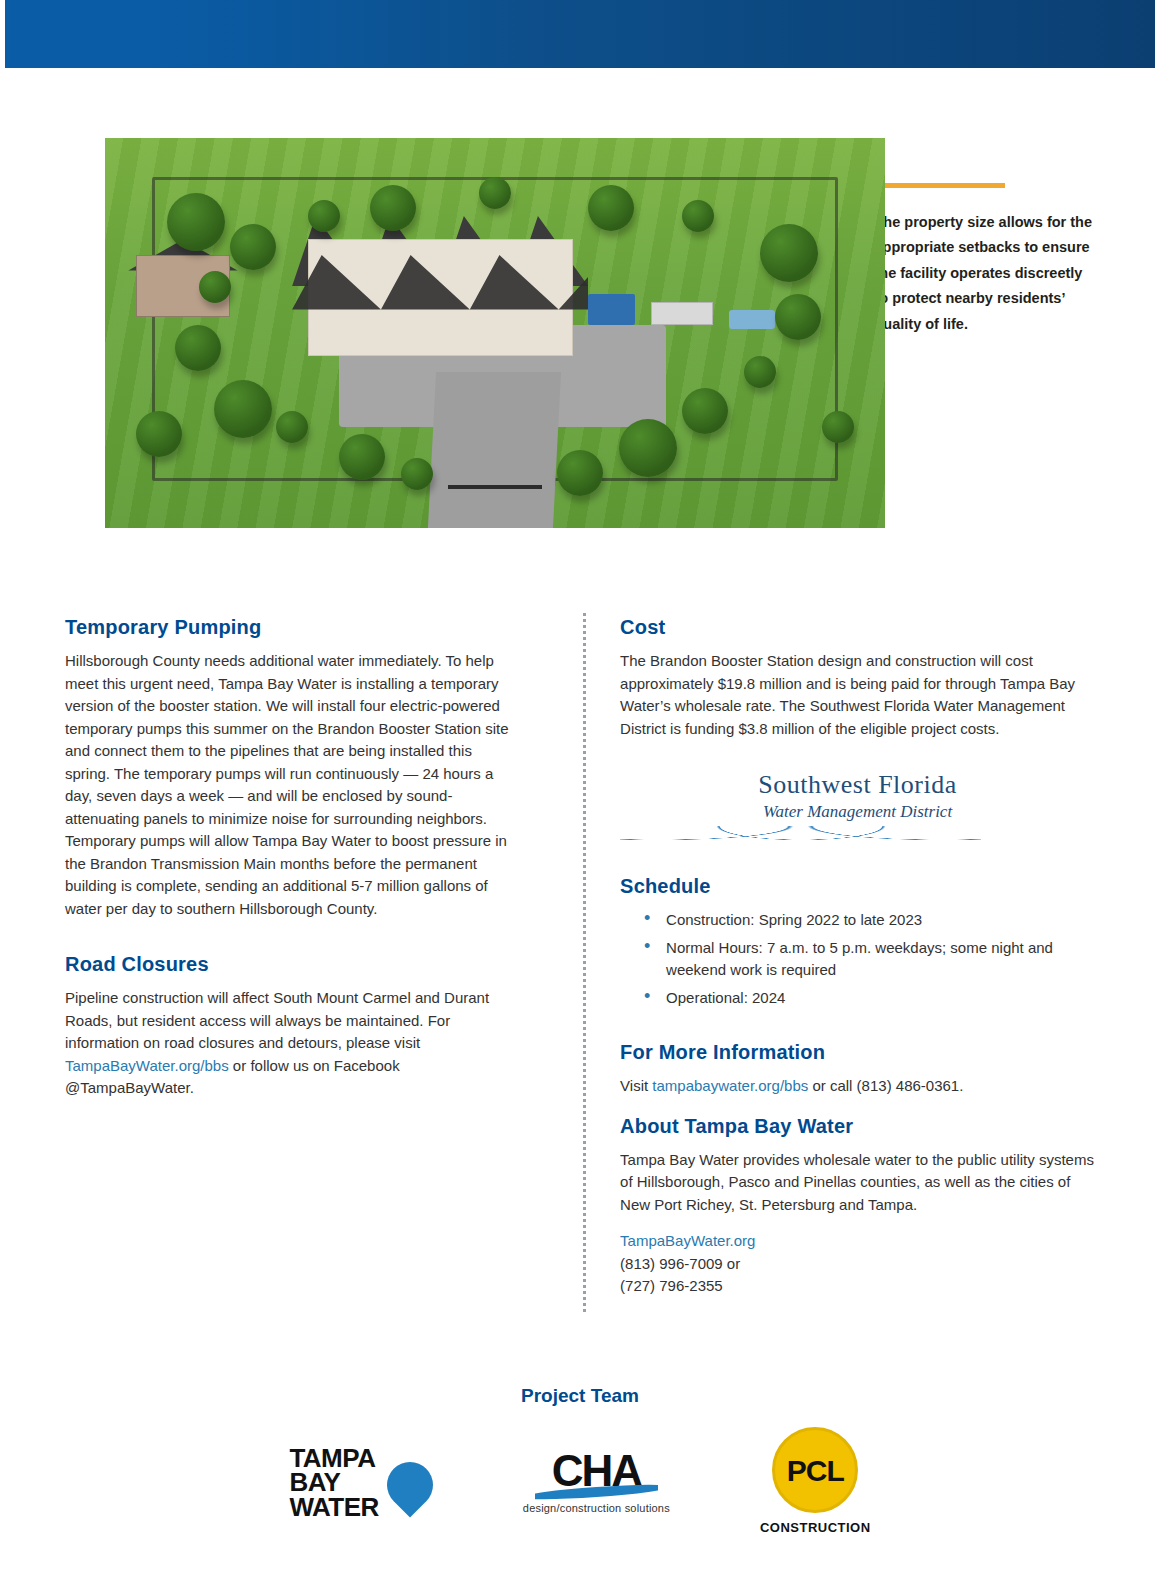The property size allows for the appropriate setbacks to ensure the facility operates discreetly to protect nearby residents’ quality of life.
Temporary Pumping
Hillsborough County needs additional water immediately. To help meet this urgent need, Tampa Bay Water is installing a temporary version of the booster station. We will install four electric-powered temporary pumps this summer on the Brandon Booster Station site and connect them to the pipelines that are being installed this spring. The temporary pumps will run continuously — 24 hours a day, seven days a week — and will be enclosed by sound-attenuating panels to minimize noise for surrounding neighbors. Temporary pumps will allow Tampa Bay Water to boost pressure in the Brandon Transmission Main months before the permanent building is complete, sending an additional 5-7 million gallons of water per day to southern Hillsborough County.
Road Closures
Pipeline construction will affect South Mount Carmel and Durant Roads, but resident access will always be maintained. For information on road closures and detours, please visit TampaBayWater.org/bbs or follow us on Facebook @TampaBayWater.
Cost
The Brandon Booster Station design and construction will cost approximately $19.8 million and is being paid for through Tampa Bay Water’s wholesale rate. The Southwest Florida Water Management District is funding $3.8 million of the eligible project costs.
Southwest Florida
Water Management District
Schedule
Construction: Spring 2022 to late 2023
Normal Hours: 7 a.m. to 5 p.m. weekdays; some night and weekend work is required
Operational: 2024
For More Information
Visit tampabaywater.org/bbs or call (813) 486-0361.
About Tampa Bay Water
Tampa Bay Water provides wholesale water to the public utility systems of Hillsborough, Pasco and Pinellas counties, as well as the cities of New Port Richey, St. Petersburg and Tampa.
TampaBayWater.org
(813) 996-7009 or
(727) 796-2355
Project Team
TAMPA
BAY
WATER
CHA
design/construction solutions
PCL
CONSTRUCTION